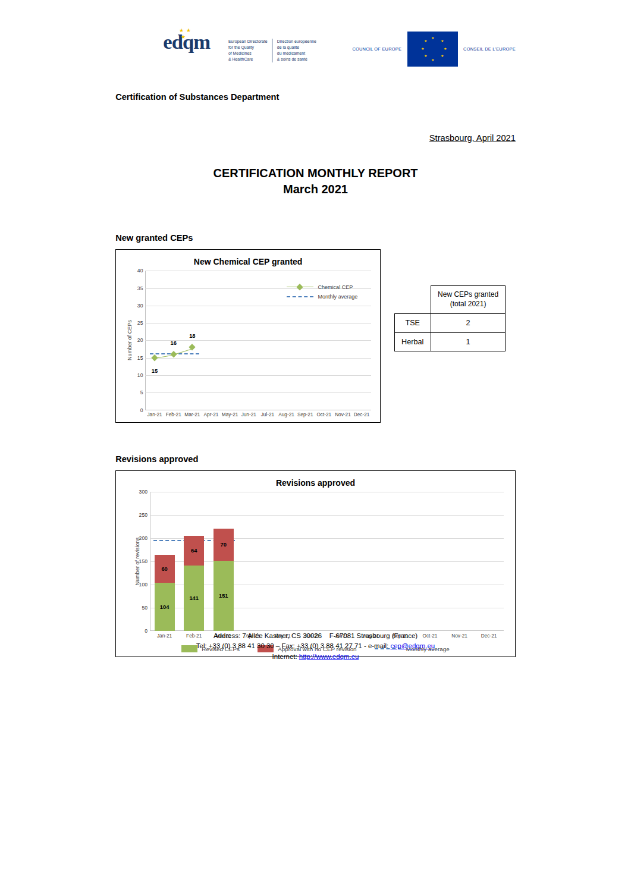★ ★
★
edqm
| European Directorate | Direction européenne |
| for the Quality | de la qualité |
| of Medicines | du médicament |
| & HealthCare | & soins de santé |
COUNCIL OF EUROPE
★ ★ ★ ★ ★ ★ ★ ★
CONSEIL DE L'EUROPE
Certification of Substances Department
Strasbourg, April 2021
CERTIFICATION MONTHLY REPORT
March 2021
New granted CEPs
New Chemical CEP granted
Number of CEPs
40 35 30 25 20 15 10 5 0
Chemical CEP
Monthly average
15
16
18
Jan-21 Feb-21 Mar-21 Apr-21 May-21 Jun-21 Jul-21 Aug-21 Sep-21 Oct-21 Nov-21 Dec-21
| | New CEPs granted (total 2021) |
| TSE | 2 |
| Herbal | 1 |
Revisions approved
Revisions approved
Number of revisions
300 250 200 150 100 50 0
60
104
64
141
70
151
Jan-21 Feb-21 Mar-21 Apr-21 May-21 Jun-21 Jul-21 Aug-21 Sep-21 Oct-21 Nov-21 Dec-21
Revised CEPs
Approval with no CEP revision
Monthly average
Address: 7 Allée Kastner, CS 30026 F-67081 Strasbourg (France)
Tel: +33 (0) 3 88 41 30 30 – Fax: +33 (0) 3 88 41 27 71 - e-mail: cep@edqm.eu
Internet: http://www.edqm.eu